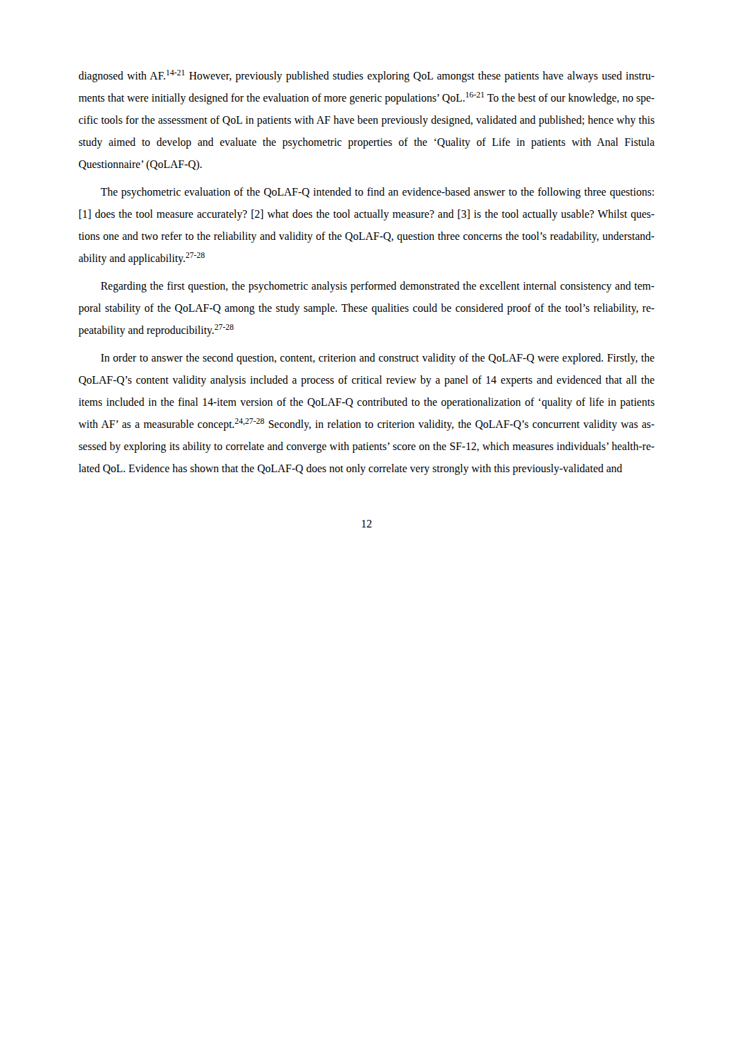diagnosed with AF.14-21 However, previously published studies exploring QoL amongst these patients have always used instruments that were initially designed for the evaluation of more generic populations’ QoL.16-21 To the best of our knowledge, no specific tools for the assessment of QoL in patients with AF have been previously designed, validated and published; hence why this study aimed to develop and evaluate the psychometric properties of the ‘Quality of Life in patients with Anal Fistula Questionnaire’ (QoLAF-Q).
The psychometric evaluation of the QoLAF-Q intended to find an evidence-based answer to the following three questions: [1] does the tool measure accurately? [2] what does the tool actually measure? and [3] is the tool actually usable? Whilst questions one and two refer to the reliability and validity of the QoLAF-Q, question three concerns the tool’s readability, understandability and applicability.27-28
Regarding the first question, the psychometric analysis performed demonstrated the excellent internal consistency and temporal stability of the QoLAF-Q among the study sample. These qualities could be considered proof of the tool’s reliability, repeatability and reproducibility.27-28
In order to answer the second question, content, criterion and construct validity of the QoLAF-Q were explored. Firstly, the QoLAF-Q’s content validity analysis included a process of critical review by a panel of 14 experts and evidenced that all the items included in the final 14-item version of the QoLAF-Q contributed to the operationalization of ‘quality of life in patients with AF’ as a measurable concept.24,27-28 Secondly, in relation to criterion validity, the QoLAF-Q’s concurrent validity was assessed by exploring its ability to correlate and converge with patients’ score on the SF-12, which measures individuals’ health-related QoL. Evidence has shown that the QoLAF-Q does not only correlate very strongly with this previously-validated and
12